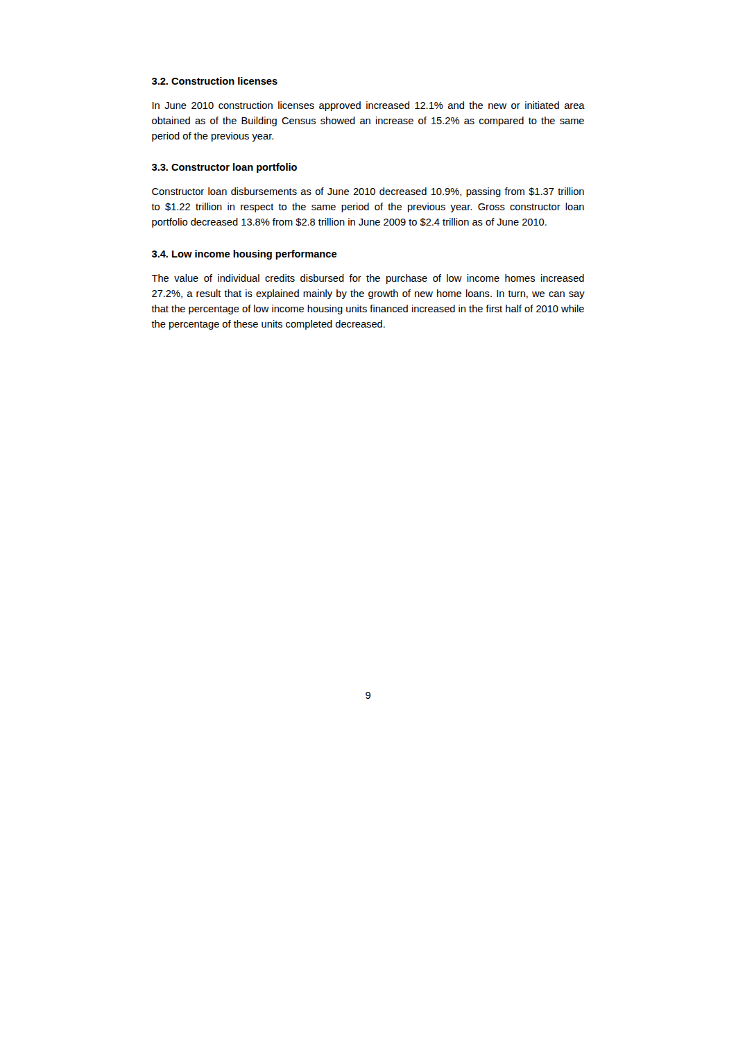3.2. Construction licenses
In June 2010 construction licenses approved increased 12.1% and the new or initiated area obtained as of the Building Census showed an increase of 15.2% as compared to the same period of the previous year.
3.3. Constructor loan portfolio
Constructor loan disbursements as of June 2010 decreased 10.9%, passing from $1.37 trillion to $1.22 trillion in respect to the same period of the previous year. Gross constructor loan portfolio decreased 13.8% from $2.8 trillion in June 2009 to $2.4 trillion as of June 2010.
3.4. Low income housing performance
The value of individual credits disbursed for the purchase of low income homes increased 27.2%, a result that is explained mainly by the growth of new home loans. In turn, we can say that the percentage of low income housing units financed increased in the first half of 2010 while the percentage of these units completed decreased.
9